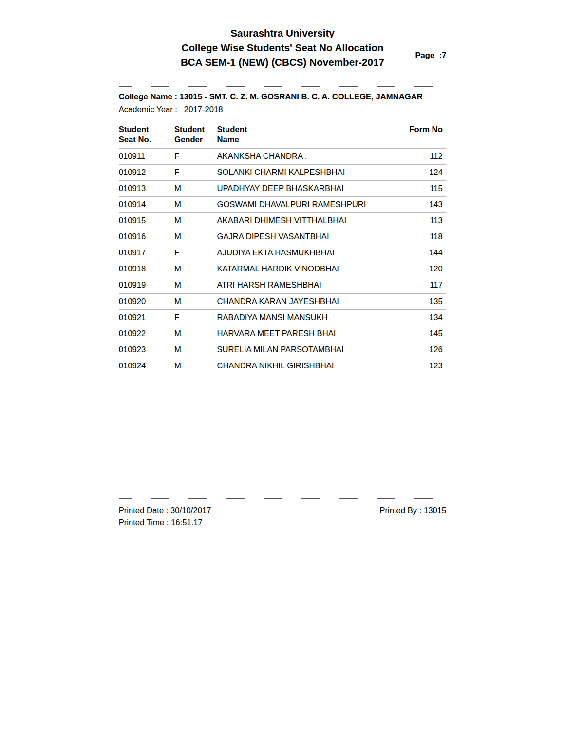Saurashtra University
College Wise Students' Seat No Allocation
BCA SEM-1 (NEW) (CBCS) November-2017
Page :7
College Name : 13015 - SMT. C. Z. M. GOSRANI B. C. A. COLLEGE, JAMNAGAR
Academic Year : 2017-2018
| Student Seat No. | Student Gender | Student Name | Form No |
| --- | --- | --- | --- |
| 010911 | F | AKANKSHA CHANDRA . | 112 |
| 010912 | F | SOLANKI CHARMI KALPESHBHAI | 124 |
| 010913 | M | UPADHYAY DEEP BHASKARBHAI | 115 |
| 010914 | M | GOSWAMI DHAVALPURI RAMESHPURI | 143 |
| 010915 | M | AKABARI DHIMESH VITTHALBHAI | 113 |
| 010916 | M | GAJRA DIPESH VASANTBHAI | 118 |
| 010917 | F | AJUDIYA EKTA HASMUKHBHAI | 144 |
| 010918 | M | KATARMAL HARDIK VINODBHAI | 120 |
| 010919 | M | ATRI HARSH RAMESHBHAI | 117 |
| 010920 | M | CHANDRA KARAN JAYESHBHAI | 135 |
| 010921 | F | RABADIYA MANSI MANSUKH | 134 |
| 010922 | M | HARVARA MEET PARESH BHAI | 145 |
| 010923 | M | SURELIA MILAN PARSOTAMBHAI | 126 |
| 010924 | M | CHANDRA NIKHIL GIRISHBHAI | 123 |
Printed Date : 30/10/2017
Printed Time : 16:51.17
Printed By : 13015